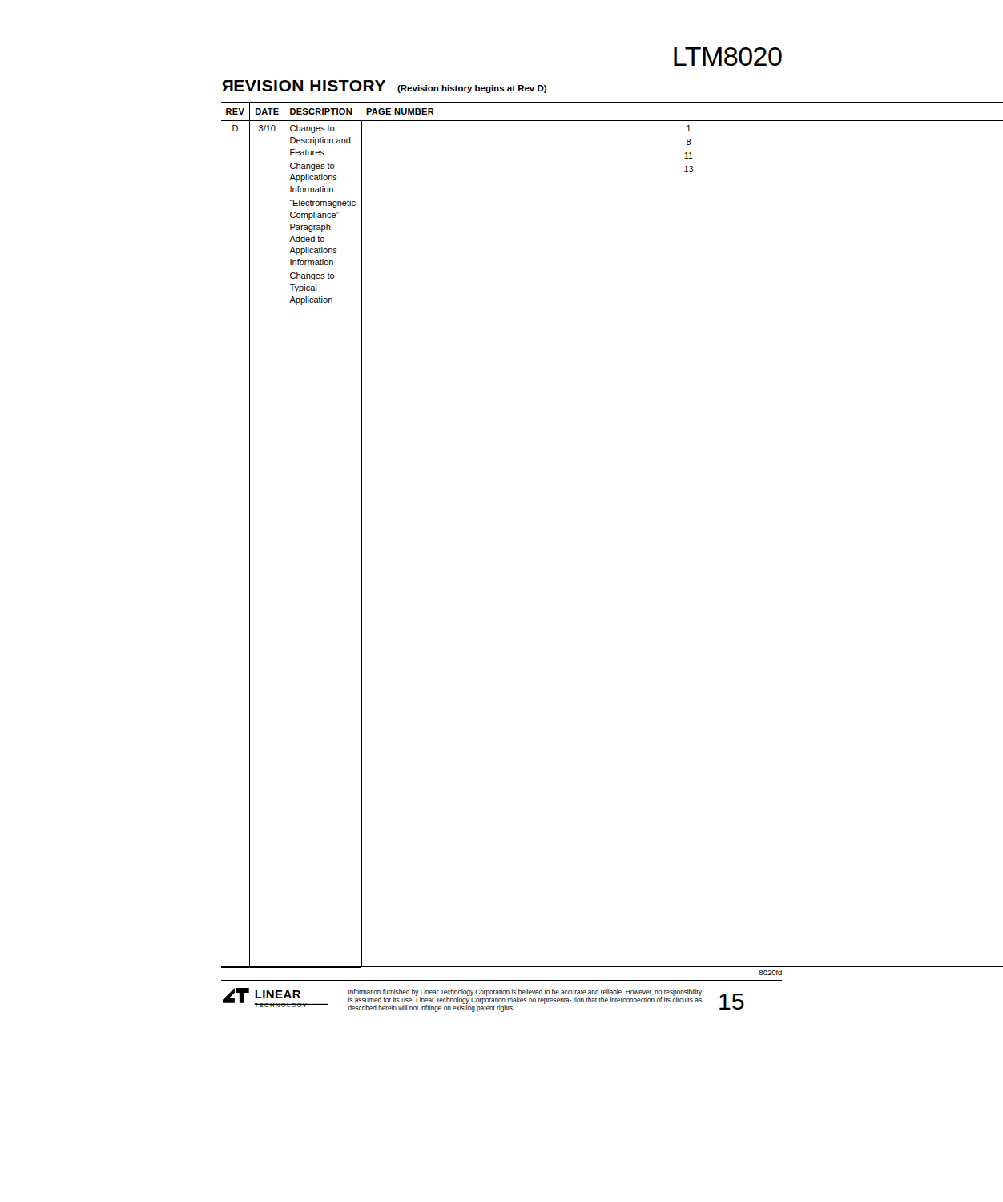LTM8020
REVISION HISTORY
(Revision history begins at Rev D)
| REV | DATE | DESCRIPTION | PAGE NUMBER |
| --- | --- | --- | --- |
| D | 3/10 | Changes to Description and Features Changes to Applications Information “Electromagnetic Compliance” Paragraph Added to Applications Information Changes to Typical Application | 1 8 11 13 |
8020fd
LINEAR TECHNOLOGY
Information furnished by Linear Technology Corporation is believed to be accurate and reliable. However, no responsibility is assumed for its use. Linear Technology Corporation makes no representa- tion that the interconnection of its circuits as described herein will not infringe on existing patent rights.
15